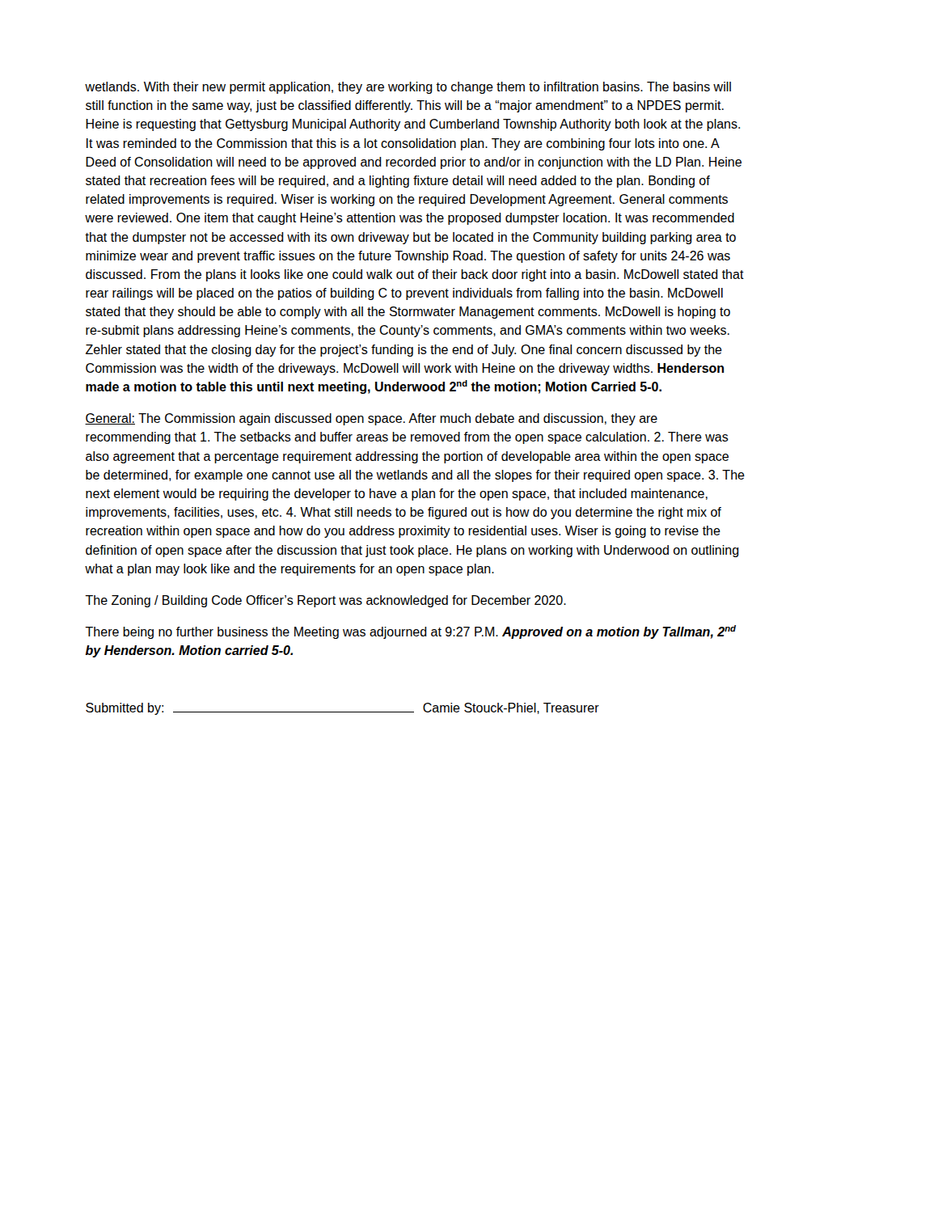wetlands. With their new permit application, they are working to change them to infiltration basins. The basins will still function in the same way, just be classified differently. This will be a “major amendment” to a NPDES permit.
Heine is requesting that Gettysburg Municipal Authority and Cumberland Township Authority both look at the plans. It was reminded to the Commission that this is a lot consolidation plan. They are combining four lots into one. A Deed of Consolidation will need to be approved and recorded prior to and/or in conjunction with the LD Plan. Heine stated that recreation fees will be required, and a lighting fixture detail will need added to the plan. Bonding of related improvements is required. Wiser is working on the required Development Agreement. General comments were reviewed. One item that caught Heine’s attention was the proposed dumpster location. It was recommended that the dumpster not be accessed with its own driveway but be located in the Community building parking area to minimize wear and prevent traffic issues on the future Township Road. The question of safety for units 24-26 was discussed. From the plans it looks like one could walk out of their back door right into a basin. McDowell stated that rear railings will be placed on the patios of building C to prevent individuals from falling into the basin. McDowell stated that they should be able to comply with all the Stormwater Management comments. McDowell is hoping to re-submit plans addressing Heine’s comments, the County’s comments, and GMA’s comments within two weeks. Zehler stated that the closing day for the project’s funding is the end of July. One final concern discussed by the Commission was the width of the driveways. McDowell will work with Heine on the driveway widths. Henderson made a motion to table this until next meeting, Underwood 2nd the motion; Motion Carried 5-0.
General: The Commission again discussed open space. After much debate and discussion, they are recommending that 1. The setbacks and buffer areas be removed from the open space calculation. 2. There was also agreement that a percentage requirement addressing the portion of developable area within the open space be determined, for example one cannot use all the wetlands and all the slopes for their required open space. 3. The next element would be requiring the developer to have a plan for the open space, that included maintenance, improvements, facilities, uses, etc. 4. What still needs to be figured out is how do you determine the right mix of recreation within open space and how do you address proximity to residential uses. Wiser is going to revise the definition of open space after the discussion that just took place. He plans on working with Underwood on outlining what a plan may look like and the requirements for an open space plan.
The Zoning / Building Code Officer’s Report was acknowledged for December 2020.
There being no further business the Meeting was adjourned at 9:27 P.M. Approved on a motion by Tallman, 2nd by Henderson. Motion carried 5-0.
Submitted by: Camie Stouck-Phiel, Treasurer